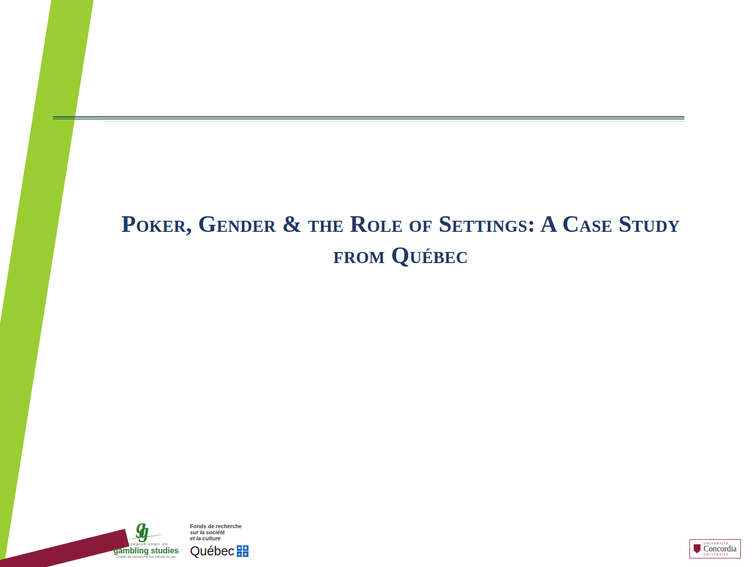Poker, Gender & the Role of Settings: A Case Study from Québec
gg
Research chair on
gambling studies
Chaire de recherche sur l'étude du jeu
Fonds de recherche
sur la société
et la culture
Québec
UNIVERSITÉ
Concordia
UNIVERSITY